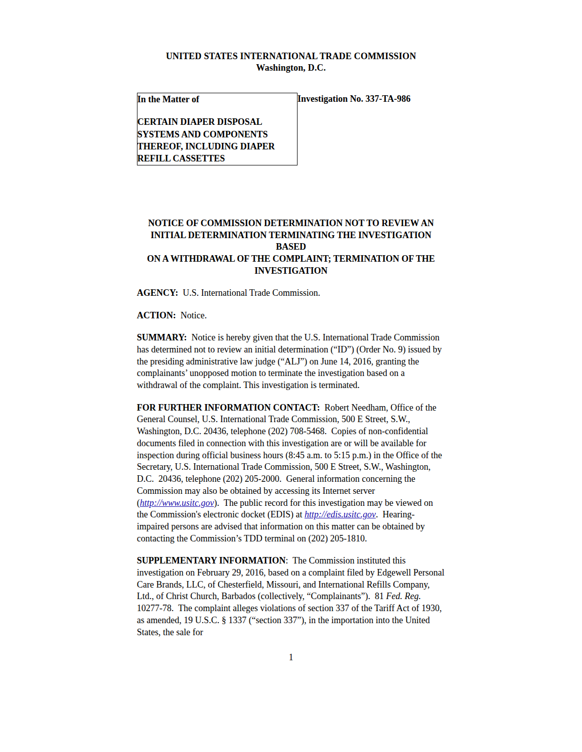UNITED STATES INTERNATIONAL TRADE COMMISSION
Washington, D.C.
| In the Matter of CERTAIN DIAPER DISPOSAL SYSTEMS AND COMPONENTS THEREOF, INCLUDING DIAPER REFILL CASSETTES | Investigation No. 337-TA-986 |
NOTICE OF COMMISSION DETERMINATION NOT TO REVIEW AN
INITIAL DETERMINATION TERMINATING THE INVESTIGATION BASED
ON A WITHDRAWAL OF THE COMPLAINT; TERMINATION OF THE
INVESTIGATION
AGENCY: U.S. International Trade Commission.
ACTION: Notice.
SUMMARY: Notice is hereby given that the U.S. International Trade Commission has determined not to review an initial determination (“ID”) (Order No. 9) issued by the presiding administrative law judge (“ALJ”) on June 14, 2016, granting the complainants’ unopposed motion to terminate the investigation based on a withdrawal of the complaint. This investigation is terminated.
FOR FURTHER INFORMATION CONTACT: Robert Needham, Office of the General Counsel, U.S. International Trade Commission, 500 E Street, S.W., Washington, D.C. 20436, telephone (202) 708-5468. Copies of non-confidential documents filed in connection with this investigation are or will be available for inspection during official business hours (8:45 a.m. to 5:15 p.m.) in the Office of the Secretary, U.S. International Trade Commission, 500 E Street, S.W., Washington, D.C. 20436, telephone (202) 205-2000. General information concerning the Commission may also be obtained by accessing its Internet server (http://www.usitc.gov). The public record for this investigation may be viewed on the Commission's electronic docket (EDIS) at http://edis.usitc.gov. Hearing-impaired persons are advised that information on this matter can be obtained by contacting the Commission’s TDD terminal on (202) 205-1810.
SUPPLEMENTARY INFORMATION: The Commission instituted this investigation on February 29, 2016, based on a complaint filed by Edgewell Personal Care Brands, LLC, of Chesterfield, Missouri, and International Refills Company, Ltd., of Christ Church, Barbados (collectively, “Complainants”). 81 Fed. Reg. 10277-78. The complaint alleges violations of section 337 of the Tariff Act of 1930, as amended, 19 U.S.C. § 1337 (“section 337”), in the importation into the United States, the sale for
1